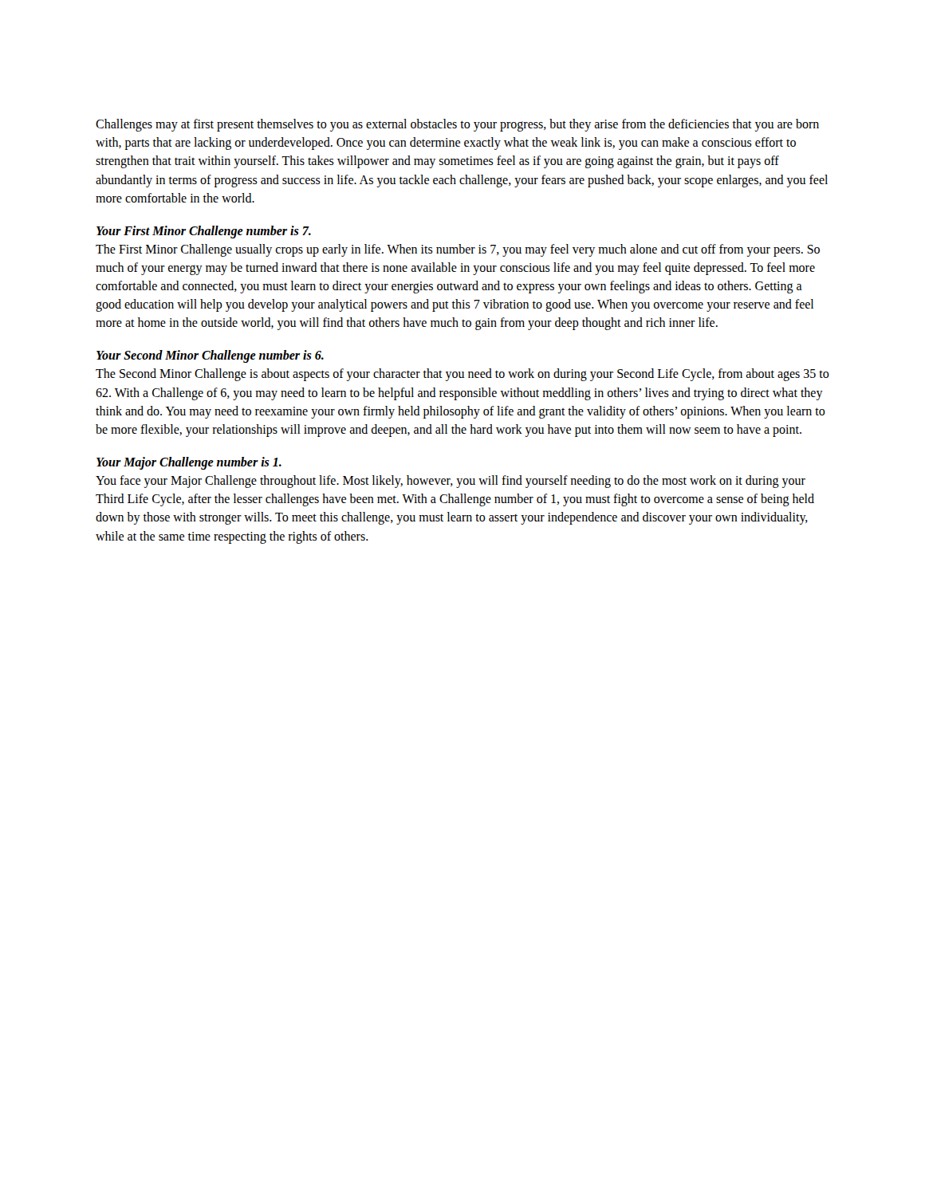Challenges may at first present themselves to you as external obstacles to your progress, but they arise from the deficiencies that you are born with, parts that are lacking or underdeveloped. Once you can determine exactly what the weak link is, you can make a conscious effort to strengthen that trait within yourself. This takes willpower and may sometimes feel as if you are going against the grain, but it pays off abundantly in terms of progress and success in life. As you tackle each challenge, your fears are pushed back, your scope enlarges, and you feel more comfortable in the world.
Your First Minor Challenge number is 7.
The First Minor Challenge usually crops up early in life. When its number is 7, you may feel very much alone and cut off from your peers. So much of your energy may be turned inward that there is none available in your conscious life and you may feel quite depressed. To feel more comfortable and connected, you must learn to direct your energies outward and to express your own feelings and ideas to others. Getting a good education will help you develop your analytical powers and put this 7 vibration to good use. When you overcome your reserve and feel more at home in the outside world, you will find that others have much to gain from your deep thought and rich inner life.
Your Second Minor Challenge number is 6.
The Second Minor Challenge is about aspects of your character that you need to work on during your Second Life Cycle, from about ages 35 to 62. With a Challenge of 6, you may need to learn to be helpful and responsible without meddling in others’ lives and trying to direct what they think and do. You may need to reexamine your own firmly held philosophy of life and grant the validity of others’ opinions. When you learn to be more flexible, your relationships will improve and deepen, and all the hard work you have put into them will now seem to have a point.
Your Major Challenge number is 1.
You face your Major Challenge throughout life. Most likely, however, you will find yourself needing to do the most work on it during your Third Life Cycle, after the lesser challenges have been met. With a Challenge number of 1, you must fight to overcome a sense of being held down by those with stronger wills. To meet this challenge, you must learn to assert your independence and discover your own individuality, while at the same time respecting the rights of others.